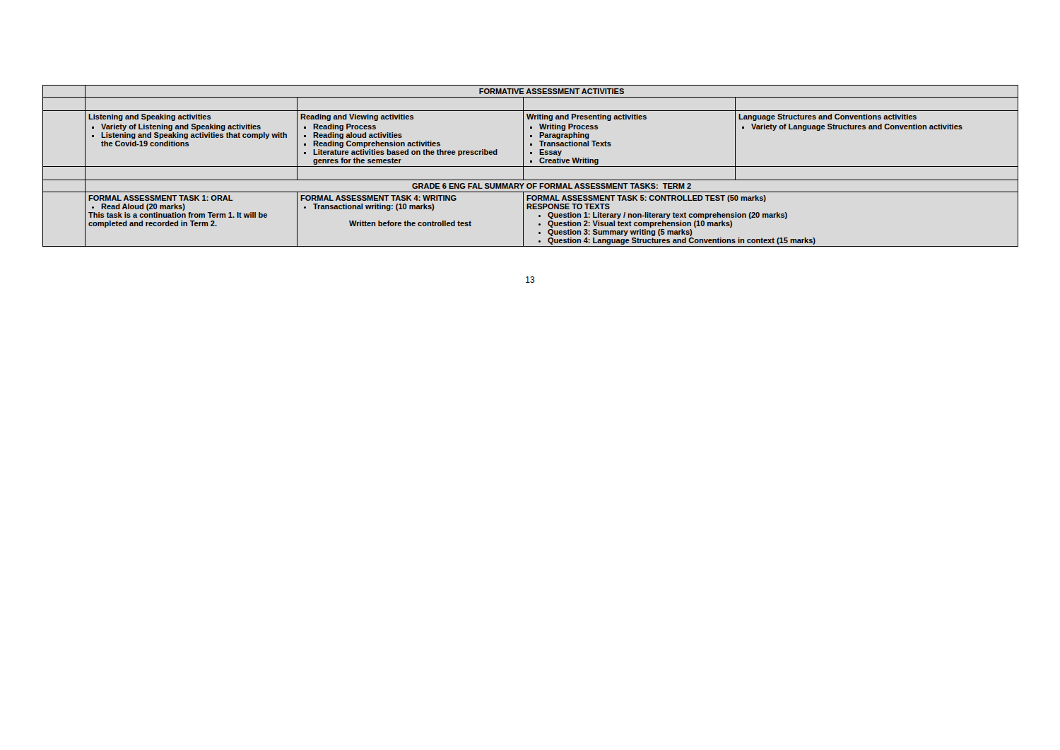| | FORMATIVE ASSESSMENT ACTIVITIES |
| | Listening and Speaking activities Variety of Listening and Speaking activities Listening and Speaking activities that comply with the Covid-19 conditions | Reading and Viewing activities Reading Process Reading aloud activities Reading Comprehension activities Literature activities based on the three prescribed genres for the semester | Writing and Presenting activities Writing Process Paragraphing Transactional Texts Essay Creative Writing | Language Structures and Conventions activities Variety of Language Structures and Convention activities |
| | GRADE 6 ENG FAL SUMMARY OF FORMAL ASSESSMENT TASKS: TERM 2 |
| | FORMAL ASSESSMENT TASK 1: ORAL Read Aloud (20 marks) This task is a continuation from Term 1. It will be completed and recorded in Term 2. | FORMAL ASSESSMENT TASK 4: WRITING Transactional writing: (10 marks) Written before the controlled test | FORMAL ASSESSMENT TASK 5: CONTROLLED TEST (50 marks) RESPONSE TO TEXTS Question 1: Literary / non-literary text comprehension (20 marks) Question 2: Visual text comprehension (10 marks) Question 3: Summary writing (5 marks) Question 4: Language Structures and Conventions in context (15 marks) |
13